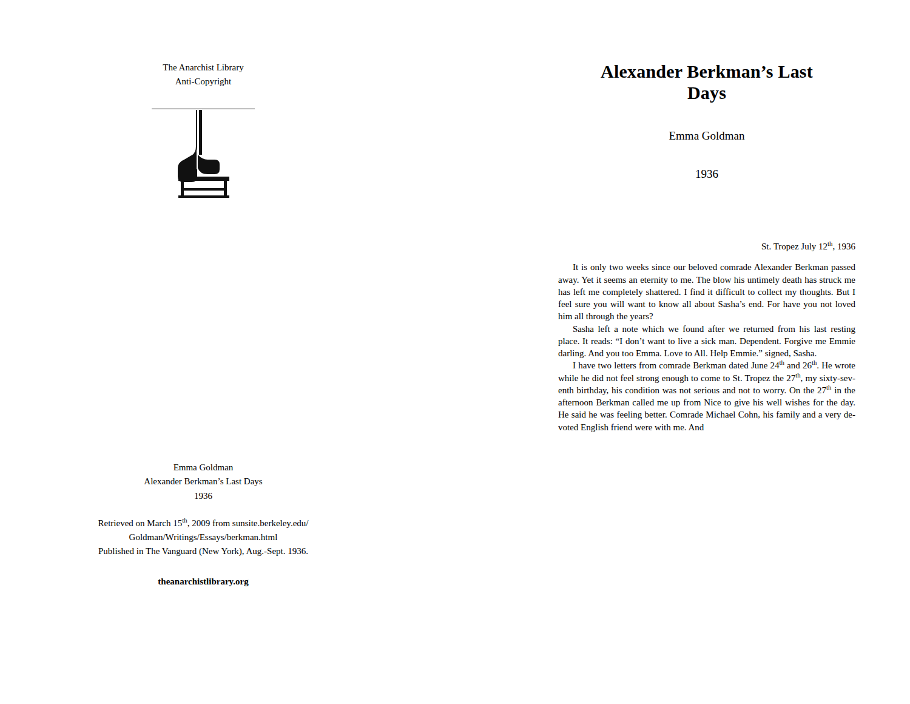The Anarchist Library Anti-Copyright
Emma Goldman
Alexander Berkman’s Last Days
1936
Retrieved on March 15th, 2009 from sunsite.berkeley.edu/
Goldman/Writings/Essays/berkman.html
Published in The Vanguard (New York), Aug.-Sept. 1936.
theanarchistlibrary.org
Alexander Berkman’s Last
Days
Emma Goldman
1936
St. Tropez July 12th, 1936
It is only two weeks since our beloved comrade Alexander Berkman passed away. Yet it seems an eternity to me. The blow his untimely death has struck me has left me completely shattered. I find it difficult to collect my thoughts. But I feel sure you will want to know all about Sasha’s end. For have you not loved him all through the years?
Sasha left a note which we found after we returned from his last resting place. It reads: “I don’t want to live a sick man. Dependent. Forgive me Emmie darling. And you too Emma. Love to All. Help Emmie.” signed, Sasha.
I have two letters from comrade Berkman dated June 24th and 26th. He wrote while he did not feel strong enough to come to St. Tropez the 27th, my sixty-seventh birthday, his condition was not serious and not to worry. On the 27th in the afternoon Berkman called me up from Nice to give his well wishes for the day. He said he was feeling better. Comrade Michael Cohn, his family and a very devoted English friend were with me. And